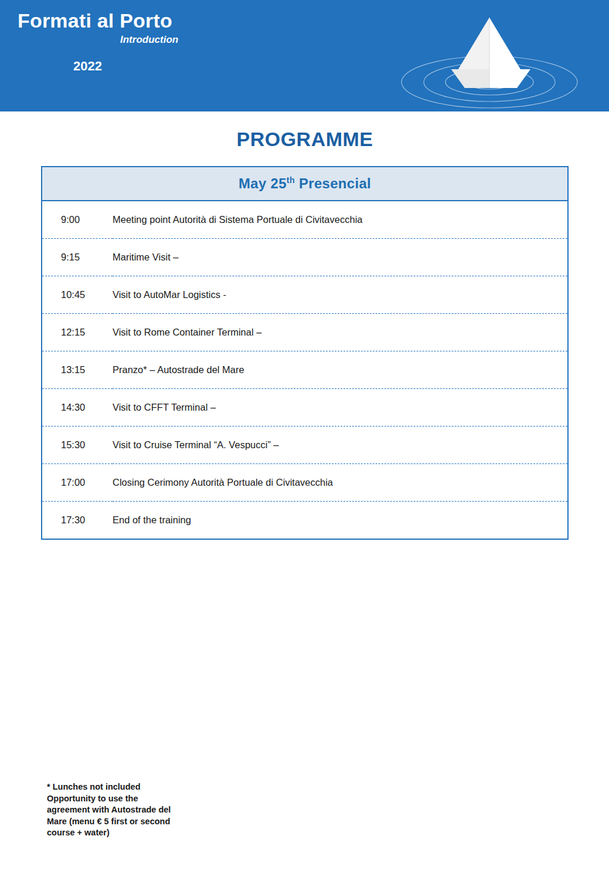Formati al Porto
Introduction
2022
PROGRAMME
| May 25 th Presencial |
| --- |
| 9:00 | Meeting point Autorità di Sistema Portuale di Civitavecchia |
| 9:15 | Maritime Visit – |
| 10:45 | Visit to AutoMar Logistics - |
| 12:15 | Visit to Rome Container Terminal – |
| 13:15 | Pranzo* – Autostrade del Mare |
| 14:30 | Visit to CFFT Terminal – |
| 15:30 | Visit to Cruise Terminal “A. Vespucci” – |
| 17:00 | Closing Cerimony Autorità Portuale di Civitavecchia |
| 17:30 | End of the training |
* Lunches not included
Opportunity to use the agreement with Autostrade del Mare (menu € 5 first or second course + water)